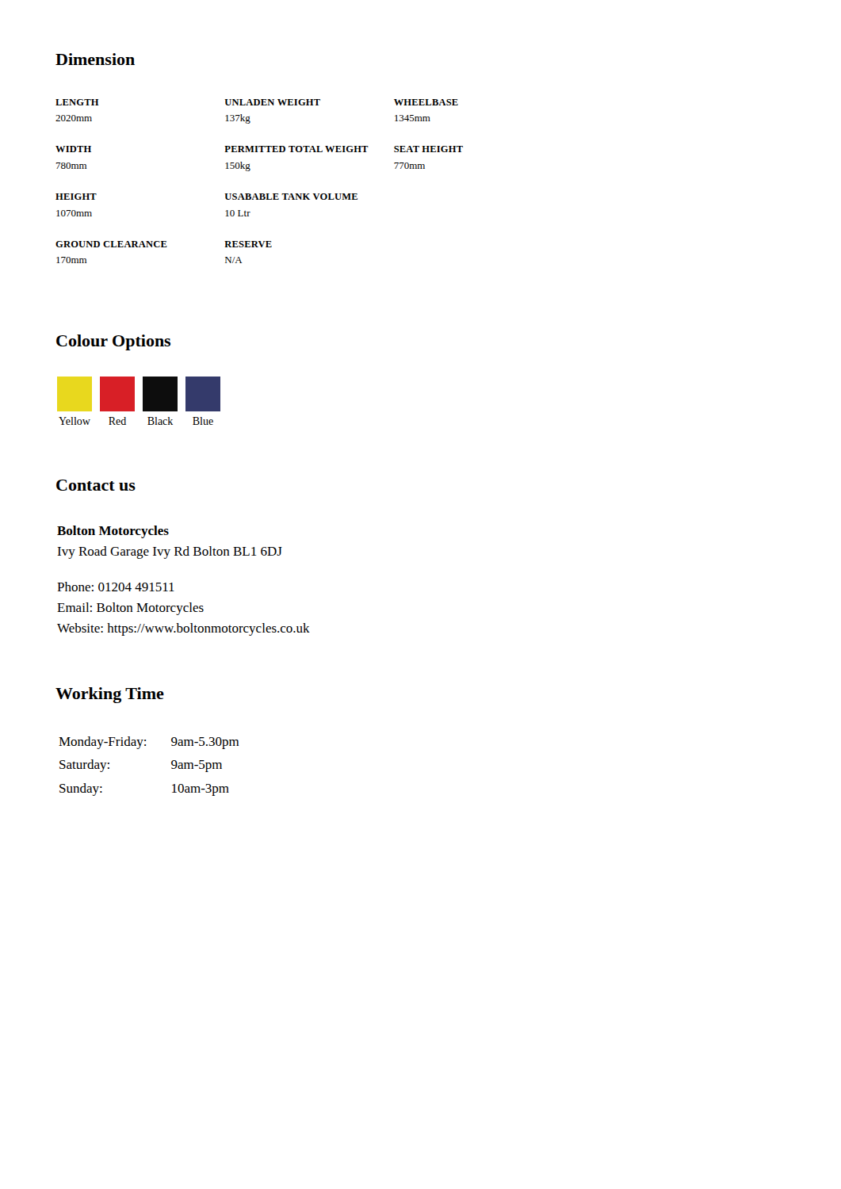Dimension
| LENGTH 2020mm | UNLADEN WEIGHT 137kg | WHEELBASE 1345mm |
| WIDTH 780mm | PERMITTED TOTAL WEIGHT 150kg | SEAT HEIGHT 770mm |
| HEIGHT 1070mm | USABABLE TANK VOLUME 10 Ltr | |
| GROUND CLEARANCE 170mm | RESERVE N/A | |
Colour Options
Yellow
Red
Black
Blue
Contact us
Bolton Motorcycles
Ivy Road Garage Ivy Rd Bolton BL1 6DJ
Phone: 01204 491511
Email: Bolton Motorcycles
Website: https://www.boltonmotorcycles.co.uk
Working Time
| Monday-Friday: | 9am-5.30pm |
| Saturday: | 9am-5pm |
| Sunday: | 10am-3pm |